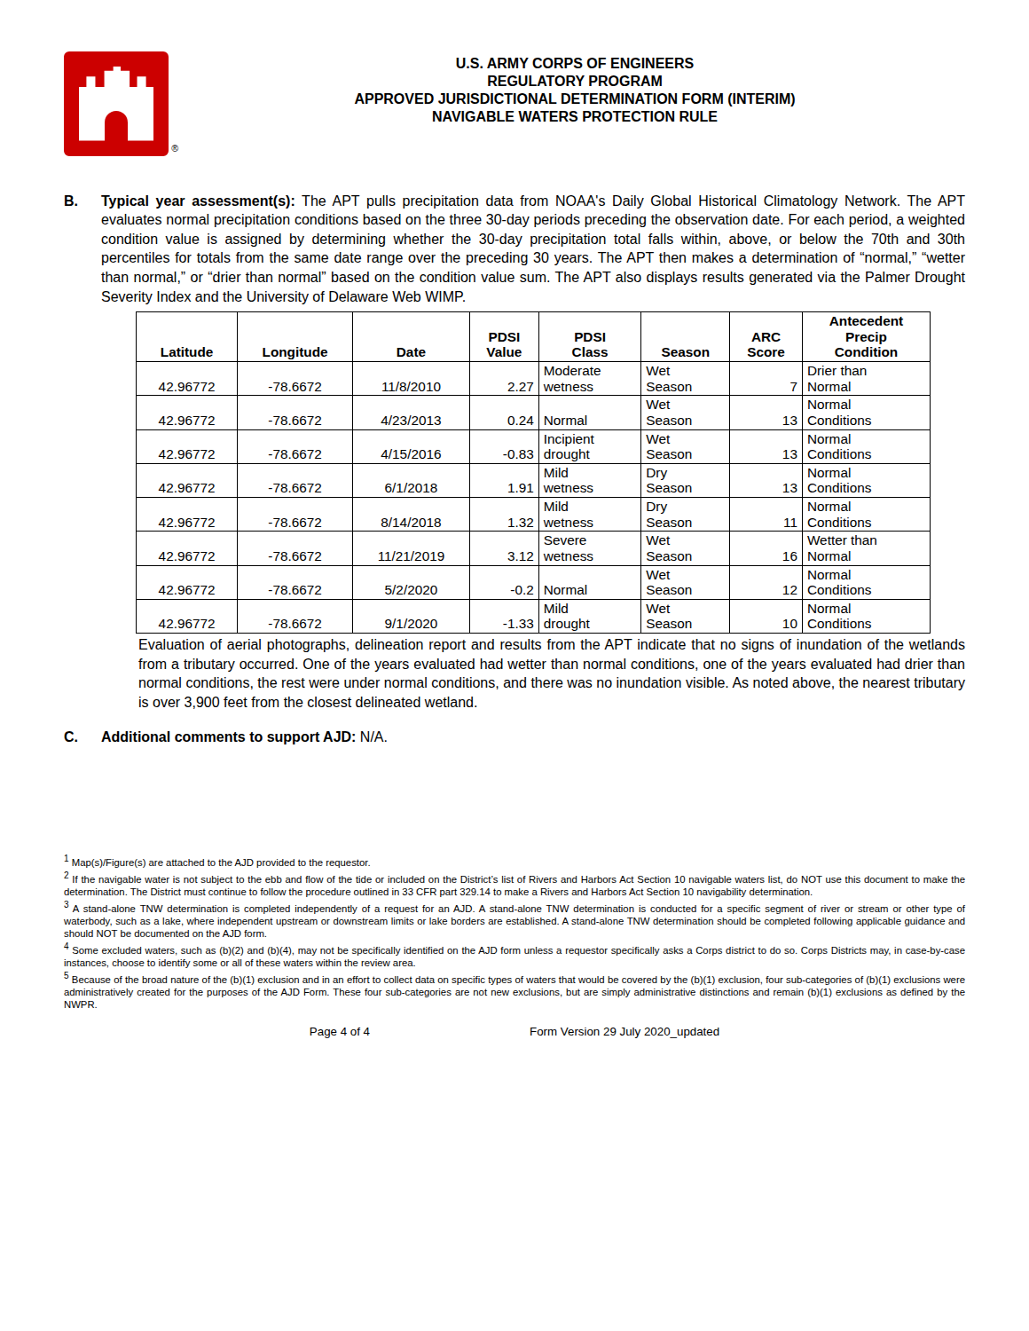®
U.S. ARMY CORPS OF ENGINEERS
REGULATORY PROGRAM
APPROVED JURISDICTIONAL DETERMINATION FORM (INTERIM)
NAVIGABLE WATERS PROTECTION RULE
B.
Typical year assessment(s): The APT pulls precipitation data from NOAA's Daily Global Historical Climatology Network. The APT evaluates normal precipitation conditions based on the three 30-day periods preceding the observation date. For each period, a weighted condition value is assigned by determining whether the 30-day precipitation total falls within, above, or below the 70th and 30th percentiles for totals from the same date range over the preceding 30 years. The APT then makes a determination of “normal,” “wetter than normal,” or “drier than normal” based on the condition value sum. The APT also displays results generated via the Palmer Drought Severity Index and the University of Delaware Web WIMP.
| Latitude | Longitude | Date | PDSI Value | PDSI Class | Season | ARC Score | Antecedent Precip Condition |
| --- | --- | --- | --- | --- | --- | --- | --- |
| 42.96772 | -78.6672 | 11/8/2010 | 2.27 | Moderate wetness | Wet Season | 7 | Drier than Normal |
| 42.96772 | -78.6672 | 4/23/2013 | 0.24 | Normal | Wet Season | 13 | Normal Conditions |
| 42.96772 | -78.6672 | 4/15/2016 | -0.83 | Incipient drought | Wet Season | 13 | Normal Conditions |
| 42.96772 | -78.6672 | 6/1/2018 | 1.91 | Mild wetness | Dry Season | 13 | Normal Conditions |
| 42.96772 | -78.6672 | 8/14/2018 | 1.32 | Mild wetness | Dry Season | 11 | Normal Conditions |
| 42.96772 | -78.6672 | 11/21/2019 | 3.12 | Severe wetness | Wet Season | 16 | Wetter than Normal |
| 42.96772 | -78.6672 | 5/2/2020 | -0.2 | Normal | Wet Season | 12 | Normal Conditions |
| 42.96772 | -78.6672 | 9/1/2020 | -1.33 | Mild drought | Wet Season | 10 | Normal Conditions |
Evaluation of aerial photographs, delineation report and results from the APT indicate that no signs of inundation of the wetlands from a tributary occurred. One of the years evaluated had wetter than normal conditions, one of the years evaluated had drier than normal conditions, the rest were under normal conditions, and there was no inundation visible. As noted above, the nearest tributary is over 3,900 feet from the closest delineated wetland.
C.
Additional comments to support AJD: N/A.
1 Map(s)/Figure(s) are attached to the AJD provided to the requestor.
2 If the navigable water is not subject to the ebb and flow of the tide or included on the District’s list of Rivers and Harbors Act Section 10 navigable waters list, do NOT use this document to make the determination. The District must continue to follow the procedure outlined in 33 CFR part 329.14 to make a Rivers and Harbors Act Section 10 navigability determination.
3 A stand-alone TNW determination is completed independently of a request for an AJD. A stand-alone TNW determination is conducted for a specific segment of river or stream or other type of waterbody, such as a lake, where independent upstream or downstream limits or lake borders are established. A stand-alone TNW determination should be completed following applicable guidance and should NOT be documented on the AJD form.
4 Some excluded waters, such as (b)(2) and (b)(4), may not be specifically identified on the AJD form unless a requestor specifically asks a Corps district to do so. Corps Districts may, in case-by-case instances, choose to identify some or all of these waters within the review area.
5 Because of the broad nature of the (b)(1) exclusion and in an effort to collect data on specific types of waters that would be covered by the (b)(1) exclusion, four sub-categories of (b)(1) exclusions were administratively created for the purposes of the AJD Form. These four sub-categories are not new exclusions, but are simply administrative distinctions and remain (b)(1) exclusions as defined by the NWPR.
Page 4 of 4
Form Version 29 July 2020_updated